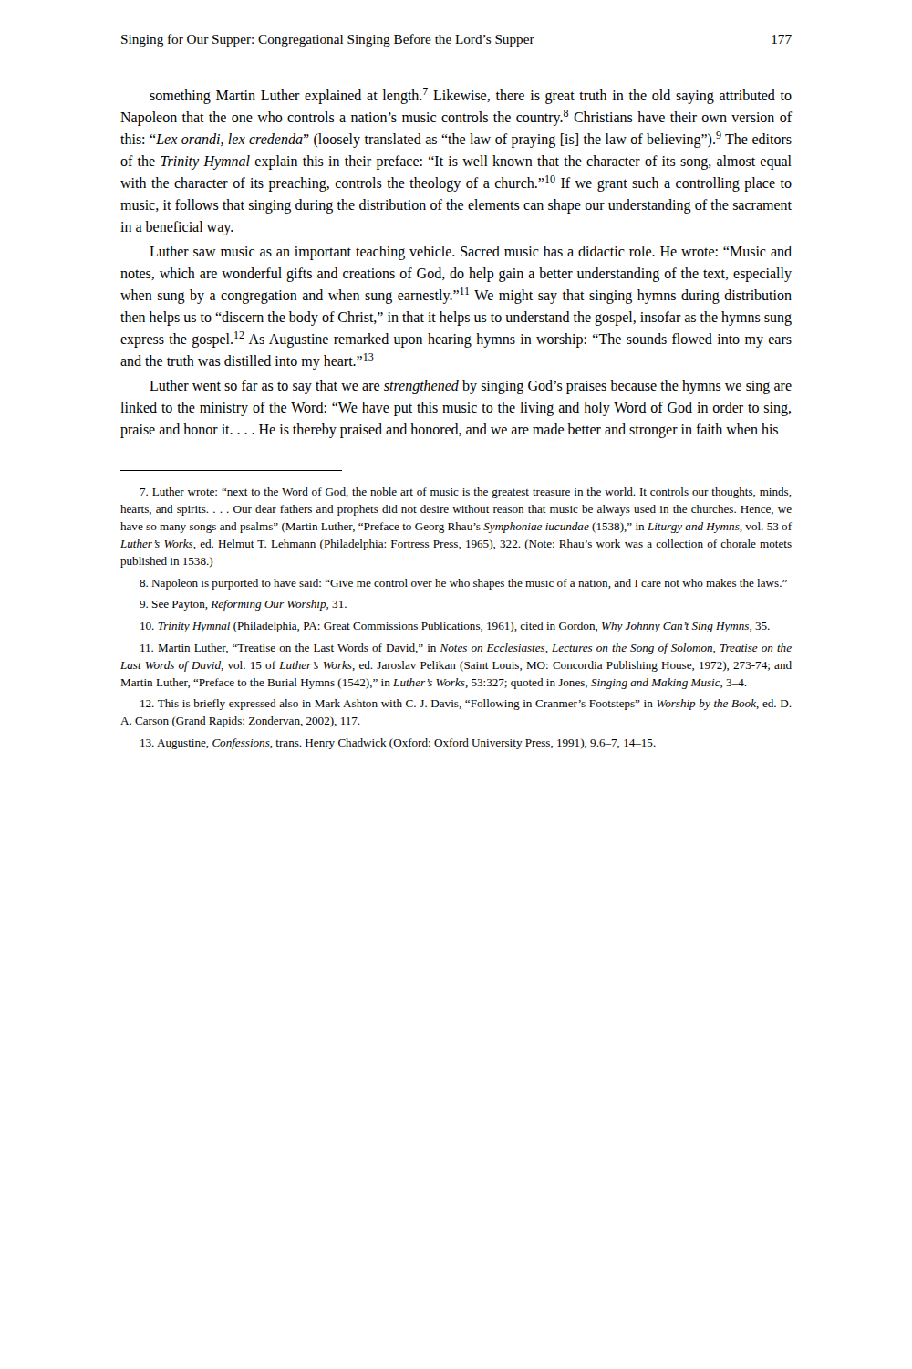Singing for Our Supper: Congregational Singing Before the Lord’s Supper 177
something Martin Luther explained at length.7 Likewise, there is great truth in the old saying attributed to Napoleon that the one who controls a nation’s music controls the country.8 Christians have their own version of this: “Lex orandi, lex credenda” (loosely translated as “the law of praying [is] the law of believing”).9 The editors of the Trinity Hymnal explain this in their preface: “It is well known that the character of its song, almost equal with the character of its preaching, controls the theology of a church.”10 If we grant such a controlling place to music, it follows that singing during the distribution of the elements can shape our understanding of the sacrament in a beneficial way.
Luther saw music as an important teaching vehicle. Sacred music has a didactic role. He wrote: “Music and notes, which are wonderful gifts and creations of God, do help gain a better understanding of the text, especially when sung by a congregation and when sung earnestly.”11 We might say that singing hymns during distribution then helps us to “discern the body of Christ,” in that it helps us to understand the gospel, insofar as the hymns sung express the gospel.12 As Augustine remarked upon hearing hymns in worship: “The sounds flowed into my ears and the truth was distilled into my heart.”13
Luther went so far as to say that we are strengthened by singing God’s praises because the hymns we sing are linked to the ministry of the Word: “We have put this music to the living and holy Word of God in order to sing, praise and honor it. . . . He is thereby praised and honored, and we are made better and stronger in faith when his
7. Luther wrote: “next to the Word of God, the noble art of music is the greatest treasure in the world. It controls our thoughts, minds, hearts, and spirits. . . . Our dear fathers and prophets did not desire without reason that music be always used in the churches. Hence, we have so many songs and psalms” (Martin Luther, “Preface to Georg Rhau’s Symphoniae iucundae (1538),” in Liturgy and Hymns, vol. 53 of Luther’s Works, ed. Helmut T. Lehmann (Philadelphia: Fortress Press, 1965), 322. (Note: Rhau’s work was a collection of chorale motets published in 1538.)
8. Napoleon is purported to have said: “Give me control over he who shapes the music of a nation, and I care not who makes the laws.”
9. See Payton, Reforming Our Worship, 31.
10. Trinity Hymnal (Philadelphia, PA: Great Commissions Publications, 1961), cited in Gordon, Why Johnny Can’t Sing Hymns, 35.
11. Martin Luther, “Treatise on the Last Words of David,” in Notes on Ecclesiastes, Lectures on the Song of Solomon, Treatise on the Last Words of David, vol. 15 of Luther’s Works, ed. Jaroslav Pelikan (Saint Louis, MO: Concordia Publishing House, 1972), 273-74; and Martin Luther, “Preface to the Burial Hymns (1542),” in Luther’s Works, 53:327; quoted in Jones, Singing and Making Music, 3–4.
12. This is briefly expressed also in Mark Ashton with C. J. Davis, “Following in Cranmer’s Footsteps” in Worship by the Book, ed. D. A. Carson (Grand Rapids: Zondervan, 2002), 117.
13. Augustine, Confessions, trans. Henry Chadwick (Oxford: Oxford University Press, 1991), 9.6–7, 14–15.